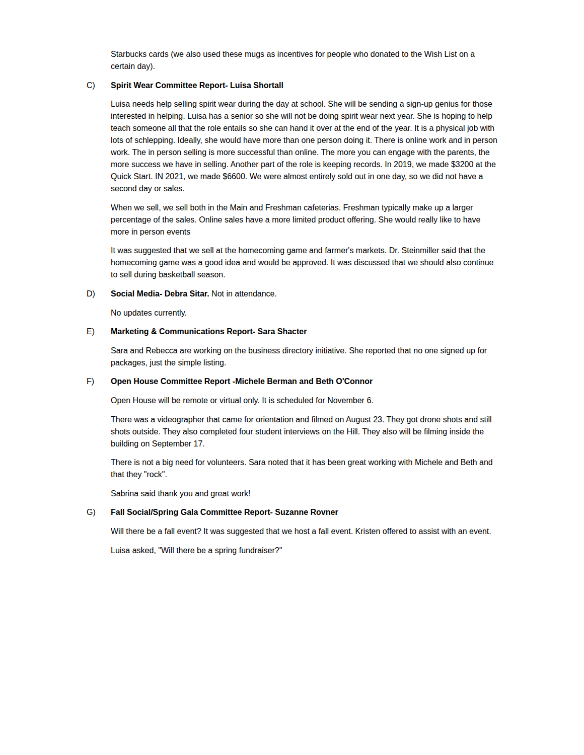Starbucks cards (we also used these mugs as incentives for people who donated to the Wish List on a certain day).
C) Spirit Wear Committee Report- Luisa Shortall
Luisa needs help selling spirit wear during the day at school. She will be sending a sign-up genius for those interested in helping. Luisa has a senior so she will not be doing spirit wear next year. She is hoping to help teach someone all that the role entails so she can hand it over at the end of the year. It is a physical job with lots of schlepping. Ideally, she would have more than one person doing it. There is online work and in person work. The in person selling is more successful than online. The more you can engage with the parents, the more success we have in selling. Another part of the role is keeping records. In 2019, we made $3200 at the Quick Start. IN 2021, we made $6600. We were almost entirely sold out in one day, so we did not have a second day or sales.
When we sell, we sell both in the Main and Freshman cafeterias. Freshman typically make up a larger percentage of the sales. Online sales have a more limited product offering. She would really like to have more in person events
It was suggested that we sell at the homecoming game and farmer's markets. Dr. Steinmiller said that the homecoming game was a good idea and would be approved. It was discussed that we should also continue to sell during basketball season.
D) Social Media- Debra Sitar. Not in attendance.
No updates currently.
E) Marketing & Communications Report- Sara Shacter
Sara and Rebecca are working on the business directory initiative. She reported that no one signed up for packages, just the simple listing.
F) Open House Committee Report -Michele Berman and Beth O'Connor
Open House will be remote or virtual only. It is scheduled for November 6.
There was a videographer that came for orientation and filmed on August 23. They got drone shots and still shots outside. They also completed four student interviews on the Hill. They also will be filming inside the building on September 17.
There is not a big need for volunteers. Sara noted that it has been great working with Michele and Beth and that they "rock".
Sabrina said thank you and great work!
G) Fall Social/Spring Gala Committee Report- Suzanne Rovner
Will there be a fall event? It was suggested that we host a fall event. Kristen offered to assist with an event.
Luisa asked, "Will there be a spring fundraiser?"